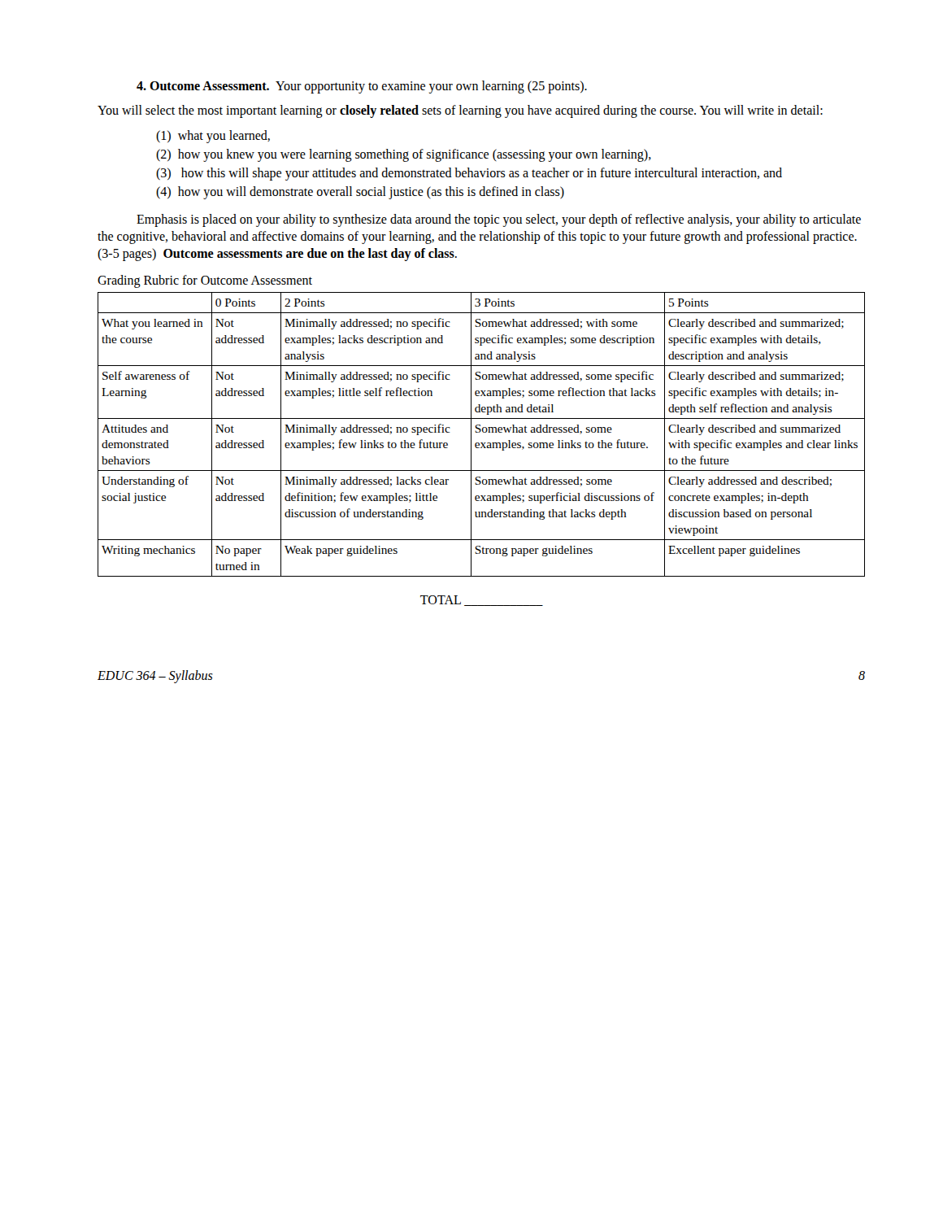4. Outcome Assessment. Your opportunity to examine your own learning (25 points).
You will select the most important learning or closely related sets of learning you have acquired during the course. You will write in detail:
(1) what you learned,
(2) how you knew you were learning something of significance (assessing your own learning),
(3) how this will shape your attitudes and demonstrated behaviors as a teacher or in future intercultural interaction, and
(4) how you will demonstrate overall social justice (as this is defined in class)
Emphasis is placed on your ability to synthesize data around the topic you select, your depth of reflective analysis, your ability to articulate the cognitive, behavioral and affective domains of your learning, and the relationship of this topic to your future growth and professional practice. (3-5 pages) Outcome assessments are due on the last day of class.
Grading Rubric for Outcome Assessment
| | 0 Points | 2 Points | 3 Points | 5 Points |
| --- | --- | --- | --- | --- |
| What you learned in the course | Not addressed | Minimally addressed; no specific examples; lacks description and analysis | Somewhat addressed; with some specific examples; some description and analysis | Clearly described and summarized; specific examples with details, description and analysis |
| Self awareness of Learning | Not addressed | Minimally addressed; no specific examples; little self reflection | Somewhat addressed, some specific examples; some reflection that lacks depth and detail | Clearly described and summarized; specific examples with details; in-depth self reflection and analysis |
| Attitudes and demonstrated behaviors | Not addressed | Minimally addressed; no specific examples; few links to the future | Somewhat addressed, some examples, some links to the future. | Clearly described and summarized with specific examples and clear links to the future |
| Understanding of social justice | Not addressed | Minimally addressed; lacks clear definition; few examples; little discussion of understanding | Somewhat addressed; some examples; superficial discussions of understanding that lacks depth | Clearly addressed and described; concrete examples; in-depth discussion based on personal viewpoint |
| Writing mechanics | No paper turned in | Weak paper guidelines | Strong paper guidelines | Excellent paper guidelines |
TOTAL ____________
EDUC 364 – Syllabus 8